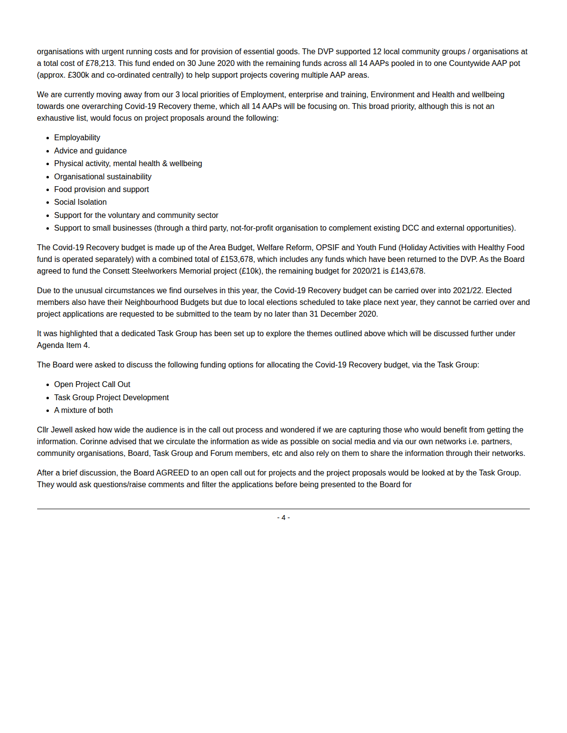organisations with urgent running costs and for provision of essential goods. The DVP supported 12 local community groups / organisations at a total cost of £78,213. This fund ended on 30 June 2020 with the remaining funds across all 14 AAPs pooled in to one Countywide AAP pot (approx. £300k and co-ordinated centrally) to help support projects covering multiple AAP areas.
We are currently moving away from our 3 local priorities of Employment, enterprise and training, Environment and Health and wellbeing towards one overarching Covid-19 Recovery theme, which all 14 AAPs will be focusing on. This broad priority, although this is not an exhaustive list, would focus on project proposals around the following:
Employability
Advice and guidance
Physical activity, mental health & wellbeing
Organisational sustainability
Food provision and support
Social Isolation
Support for the voluntary and community sector
Support to small businesses (through a third party, not-for-profit organisation to complement existing DCC and external opportunities).
The Covid-19 Recovery budget is made up of the Area Budget, Welfare Reform, OPSIF and Youth Fund (Holiday Activities with Healthy Food fund is operated separately) with a combined total of £153,678, which includes any funds which have been returned to the DVP. As the Board agreed to fund the Consett Steelworkers Memorial project (£10k), the remaining budget for 2020/21 is £143,678.
Due to the unusual circumstances we find ourselves in this year, the Covid-19 Recovery budget can be carried over into 2021/22. Elected members also have their Neighbourhood Budgets but due to local elections scheduled to take place next year, they cannot be carried over and project applications are requested to be submitted to the team by no later than 31 December 2020.
It was highlighted that a dedicated Task Group has been set up to explore the themes outlined above which will be discussed further under Agenda Item 4.
The Board were asked to discuss the following funding options for allocating the Covid-19 Recovery budget, via the Task Group:
Open Project Call Out
Task Group Project Development
A mixture of both
Cllr Jewell asked how wide the audience is in the call out process and wondered if we are capturing those who would benefit from getting the information. Corinne advised that we circulate the information as wide as possible on social media and via our own networks i.e. partners, community organisations, Board, Task Group and Forum members, etc and also rely on them to share the information through their networks.
After a brief discussion, the Board AGREED to an open call out for projects and the project proposals would be looked at by the Task Group. They would ask questions/raise comments and filter the applications before being presented to the Board for
- 4 -